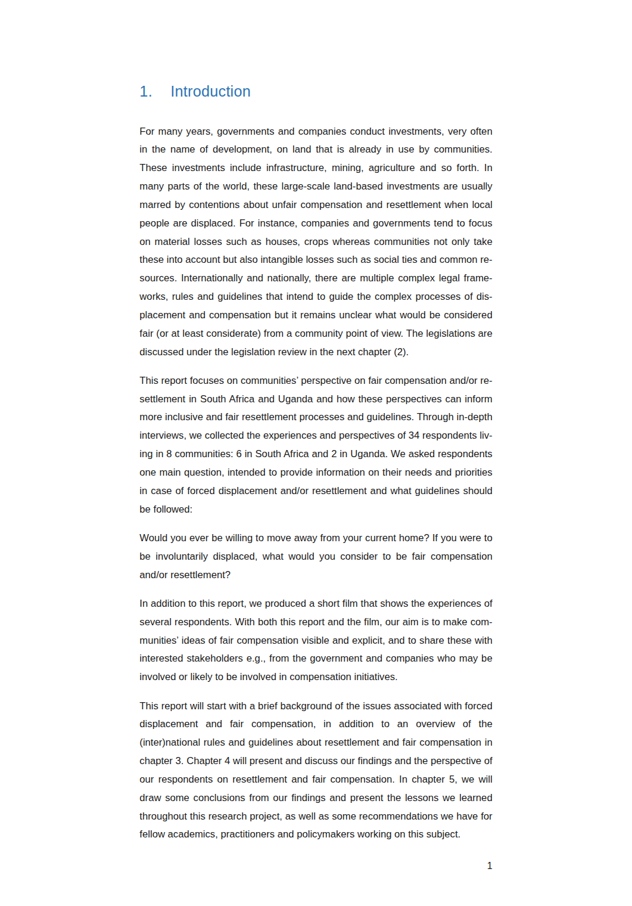1. Introduction
For many years, governments and companies conduct investments, very often in the name of development, on land that is already in use by communities. These investments include infrastructure, mining, agriculture and so forth. In many parts of the world, these large-scale land-based investments are usually marred by contentions about unfair compensation and resettlement when local people are displaced. For instance, companies and governments tend to focus on material losses such as houses, crops whereas communities not only take these into account but also intangible losses such as social ties and common resources. Internationally and nationally, there are multiple complex legal frameworks, rules and guidelines that intend to guide the complex processes of displacement and compensation but it remains unclear what would be considered fair (or at least considerate) from a community point of view. The legislations are discussed under the legislation review in the next chapter (2).
This report focuses on communities’ perspective on fair compensation and/or resettlement in South Africa and Uganda and how these perspectives can inform more inclusive and fair resettlement processes and guidelines. Through in-depth interviews, we collected the experiences and perspectives of 34 respondents living in 8 communities: 6 in South Africa and 2 in Uganda. We asked respondents one main question, intended to provide information on their needs and priorities in case of forced displacement and/or resettlement and what guidelines should be followed:
Would you ever be willing to move away from your current home? If you were to be involuntarily displaced, what would you consider to be fair compensation and/or resettlement?
In addition to this report, we produced a short film that shows the experiences of several respondents. With both this report and the film, our aim is to make communities’ ideas of fair compensation visible and explicit, and to share these with interested stakeholders e.g., from the government and companies who may be involved or likely to be involved in compensation initiatives.
This report will start with a brief background of the issues associated with forced displacement and fair compensation, in addition to an overview of the (inter)national rules and guidelines about resettlement and fair compensation in chapter 3. Chapter 4 will present and discuss our findings and the perspective of our respondents on resettlement and fair compensation. In chapter 5, we will draw some conclusions from our findings and present the lessons we learned throughout this research project, as well as some recommendations we have for fellow academics, practitioners and policymakers working on this subject.
1